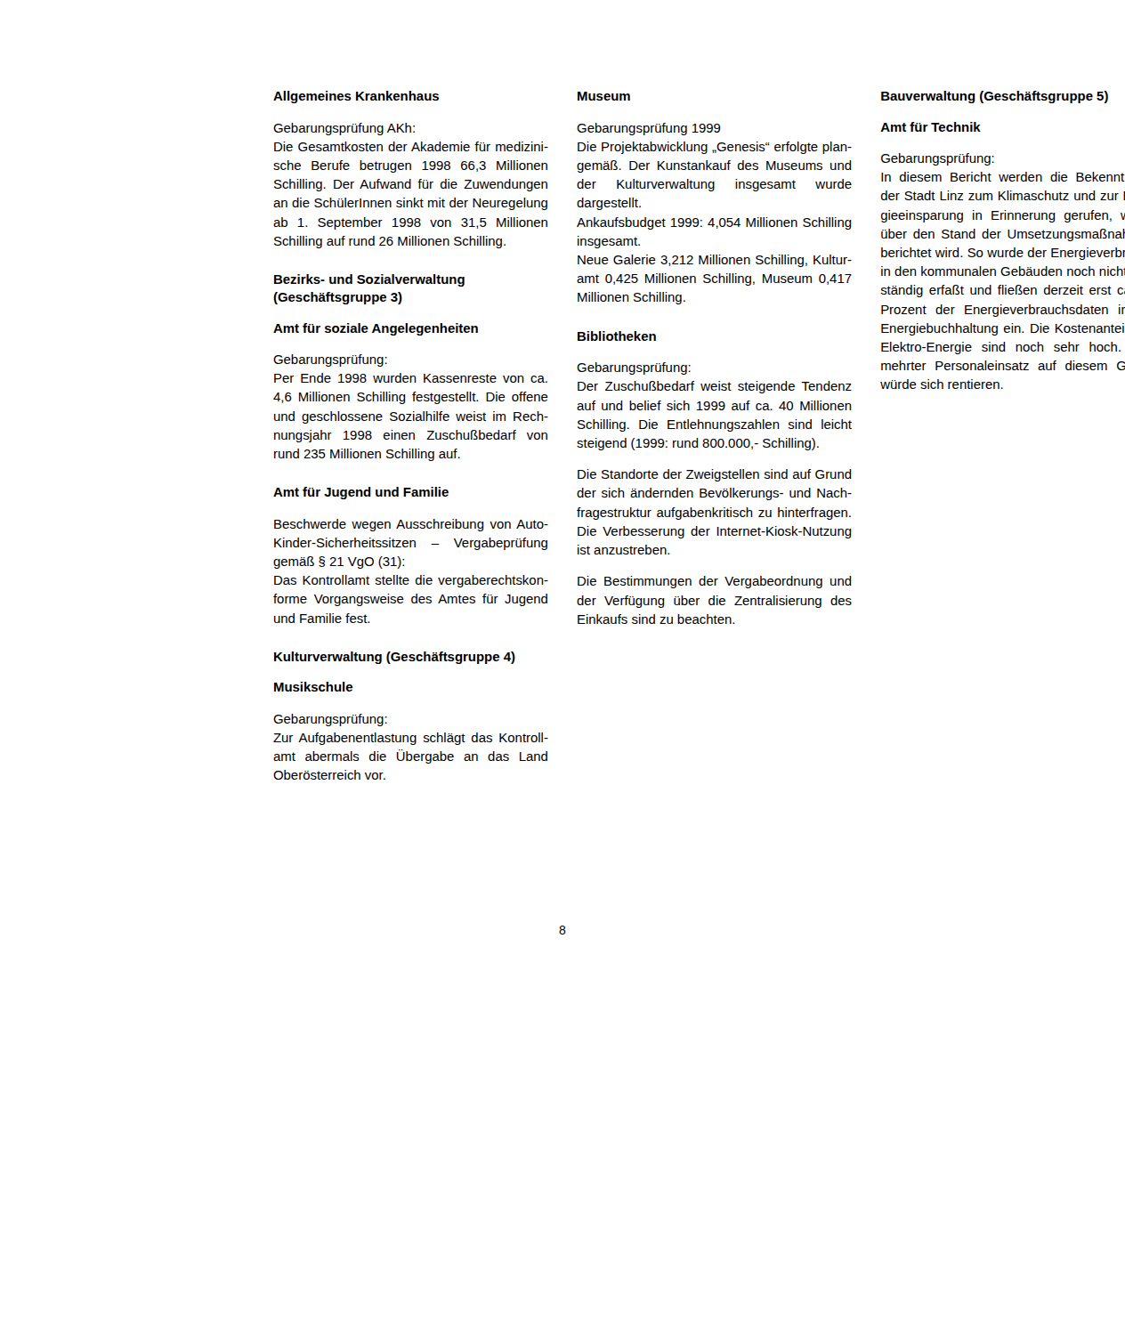Allgemeines Krankenhaus
Gebarungsprüfung AKh:
Die Gesamtkosten der Akademie für medizinische Berufe betrugen 1998 66,3 Millionen Schilling. Der Aufwand für die Zuwendungen an die SchülerInnen sinkt mit der Neuregelung ab 1. September 1998 von 31,5 Millionen Schilling auf rund 26 Millionen Schilling.
Bezirks- und Sozialverwaltung (Geschäftsgruppe 3)
Amt für soziale Angelegenheiten
Gebarungsprüfung:
Per Ende 1998 wurden Kassenreste von ca. 4,6 Millionen Schilling festgestellt. Die offene und geschlossene Sozialhilfe weist im Rechnungsjahr 1998 einen Zuschußbedarf von rund 235 Millionen Schilling auf.
Amt für Jugend und Familie
Beschwerde wegen Ausschreibung von Auto-Kinder-Sicherheitssitzen – Vergabeprüfung gemäß § 21 VgO (31):
Das Kontrollamt stellte die vergaberechtskonforme Vorgangsweise des Amtes für Jugend und Familie fest.
Kulturverwaltung (Geschäftsgruppe 4)
Musikschule
Gebarungsprüfung:
Zur Aufgabenentlastung schlägt das Kontrollamt abermals die Übergabe an das Land Oberösterreich vor.
Museum
Gebarungsprüfung 1999
Die Projektabwicklung „Genesis“ erfolgte plangemäß. Der Kunstankauf des Museums und der Kulturverwaltung insgesamt wurde dargestellt.
Ankaufsbudget 1999: 4,054 Millionen Schilling insgesamt.
Neue Galerie 3,212 Millionen Schilling, Kulturamt 0,425 Millionen Schilling, Museum 0,417 Millionen Schilling.
Bibliotheken
Gebarungsprüfung:
Der Zuschußbedarf weist steigende Tendenz auf und belief sich 1999 auf ca. 40 Millionen Schilling. Die Entlehnungszahlen sind leicht steigend (1999: rund 800.000,- Schilling).
Die Standorte der Zweigstellen sind auf Grund der sich ändernden Bevölkerungs- und Nachfragestruktur aufgabenkritisch zu hinterfragen. Die Verbesserung der Internet-Kiosk-Nutzung ist anzustreben.
Die Bestimmungen der Vergabeordnung und der Verfügung über die Zentralisierung des Einkaufs sind zu beachten.
Bauverwaltung (Geschäftsgruppe 5)
Amt für Technik
Gebarungsprüfung:
In diesem Bericht werden die Bekenntnisse der Stadt Linz zum Klimaschutz und zur Energieeinsparung in Erinnerung gerufen, wobei über den Stand der Umsetzungsmaßnahmen berichtet wird. So wurde der Energieverbrauch in den kommunalen Gebäuden noch nicht vollständig erfaßt und fließen derzeit erst ca. 10 Prozent der Energieverbrauchsdaten in die Energiebuchhaltung ein. Die Kostenanteile für Elektro-Energie sind noch sehr hoch. Vermehrter Personaleinsatz auf diesem Gebiet würde sich rentieren.
8